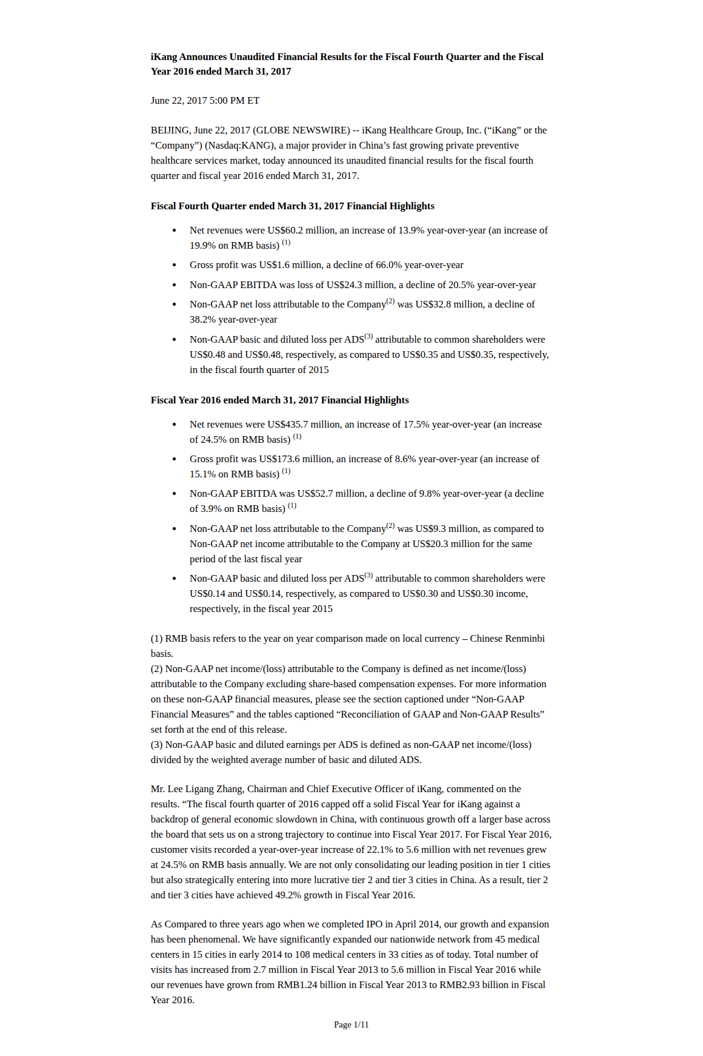iKang Announces Unaudited Financial Results for the Fiscal Fourth Quarter and the Fiscal Year 2016 ended March 31, 2017
June 22, 2017 5:00 PM ET
BEIJING, June 22, 2017 (GLOBE NEWSWIRE) -- iKang Healthcare Group, Inc. (“iKang” or the “Company”) (Nasdaq:KANG), a major provider in China’s fast growing private preventive healthcare services market, today announced its unaudited financial results for the fiscal fourth quarter and fiscal year 2016 ended March 31, 2017.
Fiscal Fourth Quarter ended March 31, 2017 Financial Highlights
Net revenues were US$60.2 million, an increase of 13.9% year-over-year (an increase of 19.9% on RMB basis) (1)
Gross profit was US$1.6 million, a decline of 66.0% year-over-year
Non-GAAP EBITDA was loss of US$24.3 million, a decline of 20.5% year-over-year
Non-GAAP net loss attributable to the Company(2) was US$32.8 million, a decline of 38.2% year-over-year
Non-GAAP basic and diluted loss per ADS(3) attributable to common shareholders were US$0.48 and US$0.48, respectively, as compared to US$0.35 and US$0.35, respectively, in the fiscal fourth quarter of 2015
Fiscal Year 2016 ended March 31, 2017 Financial Highlights
Net revenues were US$435.7 million, an increase of 17.5% year-over-year (an increase of 24.5% on RMB basis) (1)
Gross profit was US$173.6 million, an increase of 8.6% year-over-year (an increase of 15.1% on RMB basis) (1)
Non-GAAP EBITDA was US$52.7 million, a decline of 9.8% year-over-year (a decline of 3.9% on RMB basis) (1)
Non-GAAP net loss attributable to the Company(2) was US$9.3 million, as compared to Non-GAAP net income attributable to the Company at US$20.3 million for the same period of the last fiscal year
Non-GAAP basic and diluted loss per ADS(3) attributable to common shareholders were US$0.14 and US$0.14, respectively, as compared to US$0.30 and US$0.30 income, respectively, in the fiscal year 2015
(1) RMB basis refers to the year on year comparison made on local currency – Chinese Renminbi basis.
(2) Non-GAAP net income/(loss) attributable to the Company is defined as net income/(loss) attributable to the Company excluding share-based compensation expenses. For more information on these non-GAAP financial measures, please see the section captioned under “Non-GAAP Financial Measures” and the tables captioned “Reconciliation of GAAP and Non-GAAP Results” set forth at the end of this release.
(3) Non-GAAP basic and diluted earnings per ADS is defined as non-GAAP net income/(loss) divided by the weighted average number of basic and diluted ADS.
Mr. Lee Ligang Zhang, Chairman and Chief Executive Officer of iKang, commented on the results. “The fiscal fourth quarter of 2016 capped off a solid Fiscal Year for iKang against a backdrop of general economic slowdown in China, with continuous growth off a larger base across the board that sets us on a strong trajectory to continue into Fiscal Year 2017. For Fiscal Year 2016, customer visits recorded a year-over-year increase of 22.1% to 5.6 million with net revenues grew at 24.5% on RMB basis annually. We are not only consolidating our leading position in tier 1 cities but also strategically entering into more lucrative tier 2 and tier 3 cities in China. As a result, tier 2 and tier 3 cities have achieved 49.2% growth in Fiscal Year 2016.
As Compared to three years ago when we completed IPO in April 2014, our growth and expansion has been phenomenal. We have significantly expanded our nationwide network from 45 medical centers in 15 cities in early 2014 to 108 medical centers in 33 cities as of today. Total number of visits has increased from 2.7 million in Fiscal Year 2013 to 5.6 million in Fiscal Year 2016 while our revenues have grown from RMB1.24 billion in Fiscal Year 2013 to RMB2.93 billion in Fiscal Year 2016.
Page 1/11